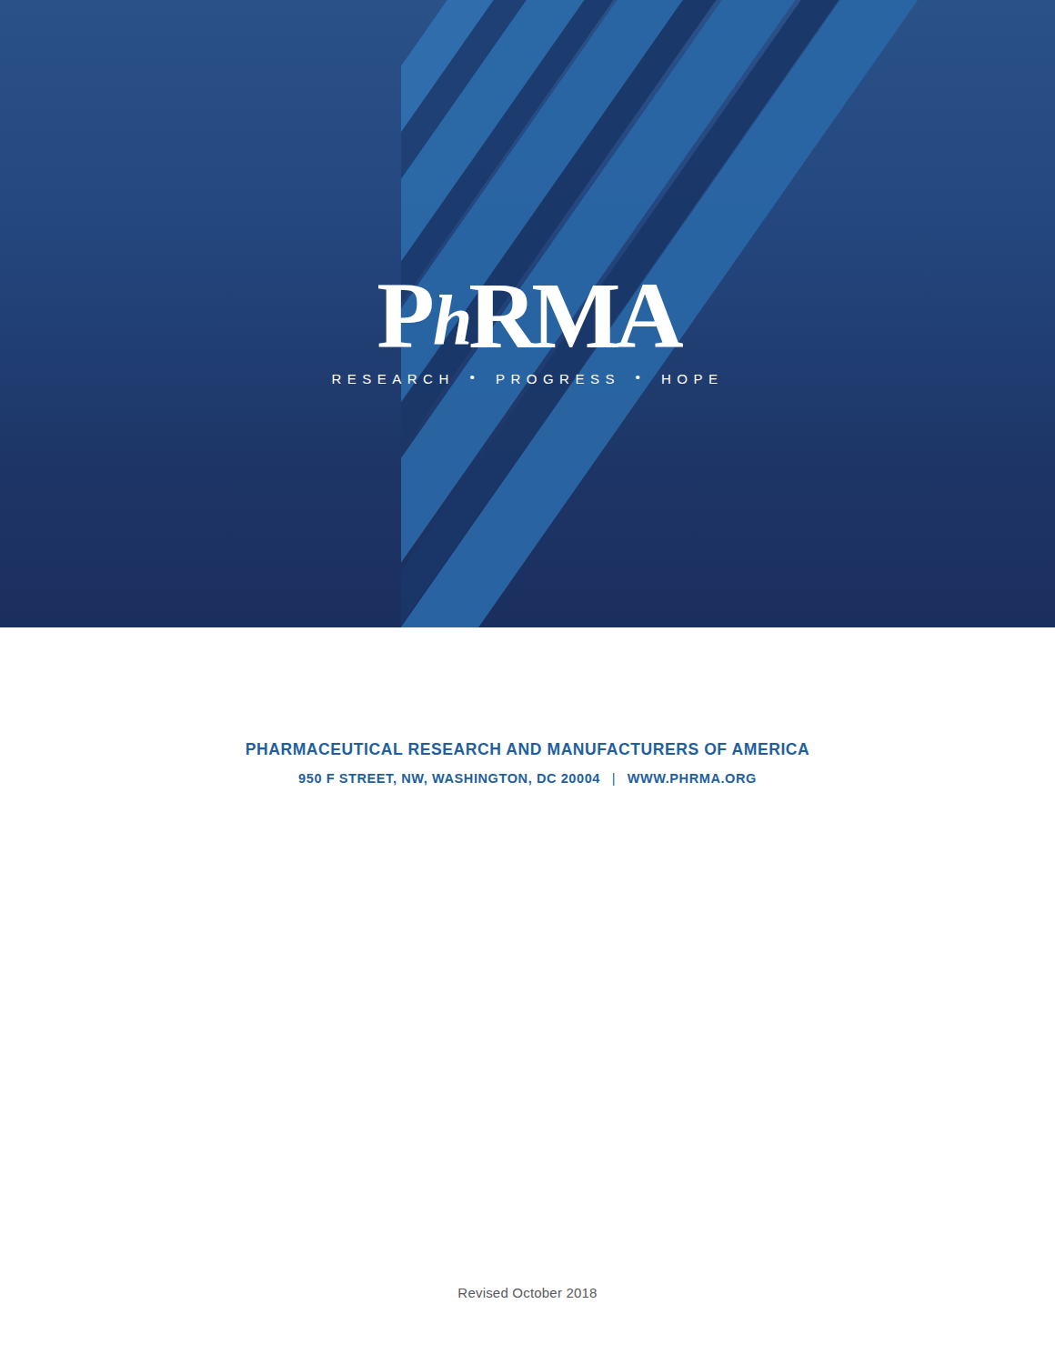PhRMA
Research • Progress • Hope
Pharmaceutical Research and Manufacturers of America
950 F Street, NW, Washington, DC 20004 | www.phrma.org
Revised October 2018